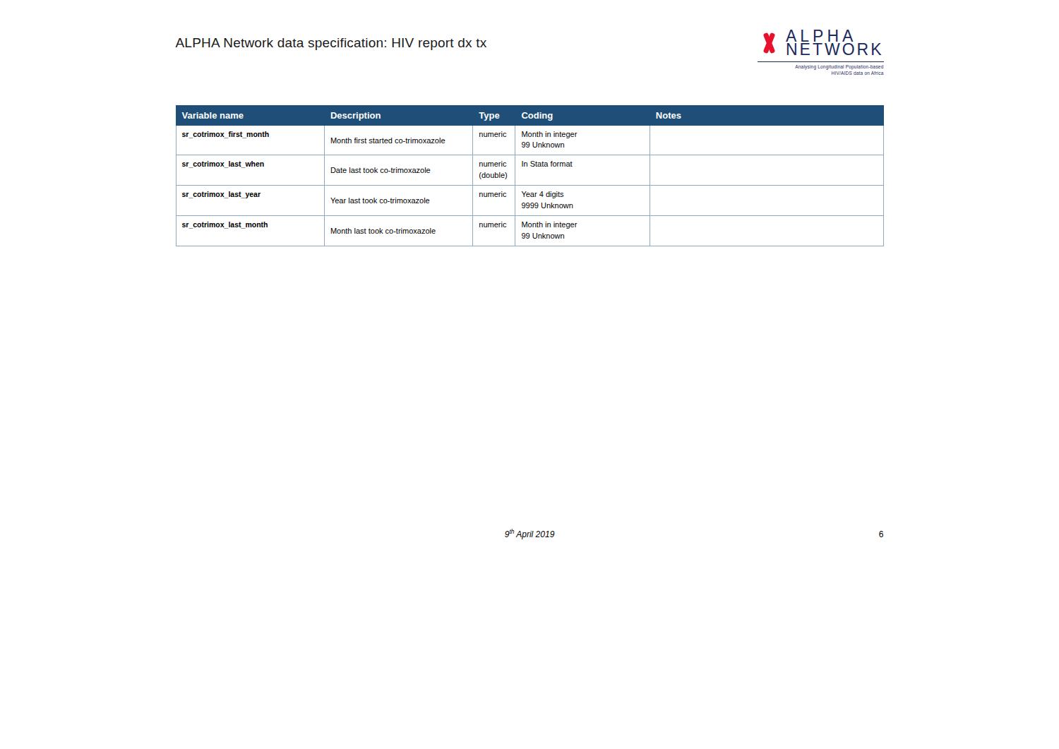ALPHA Network data specification: HIV report dx tx
ALPHA
NETWORK
Analysing Longitudinal Population-based
HIV/AIDS data on Africa
| Variable name | Description | Type | Coding | Notes |
| --- | --- | --- | --- | --- |
| sr_cotrimox_first_month | Month first started co-trimoxazole | numeric | Month in integer 99 Unknown | |
| sr_cotrimox_last_when | Date last took co-trimoxazole | numeric (double) | In Stata format | |
| sr_cotrimox_last_year | Year last took co-trimoxazole | numeric | Year 4 digits 9999 Unknown | |
| sr_cotrimox_last_month | Month last took co-trimoxazole | numeric | Month in integer 99 Unknown | |
9th April 2019 6